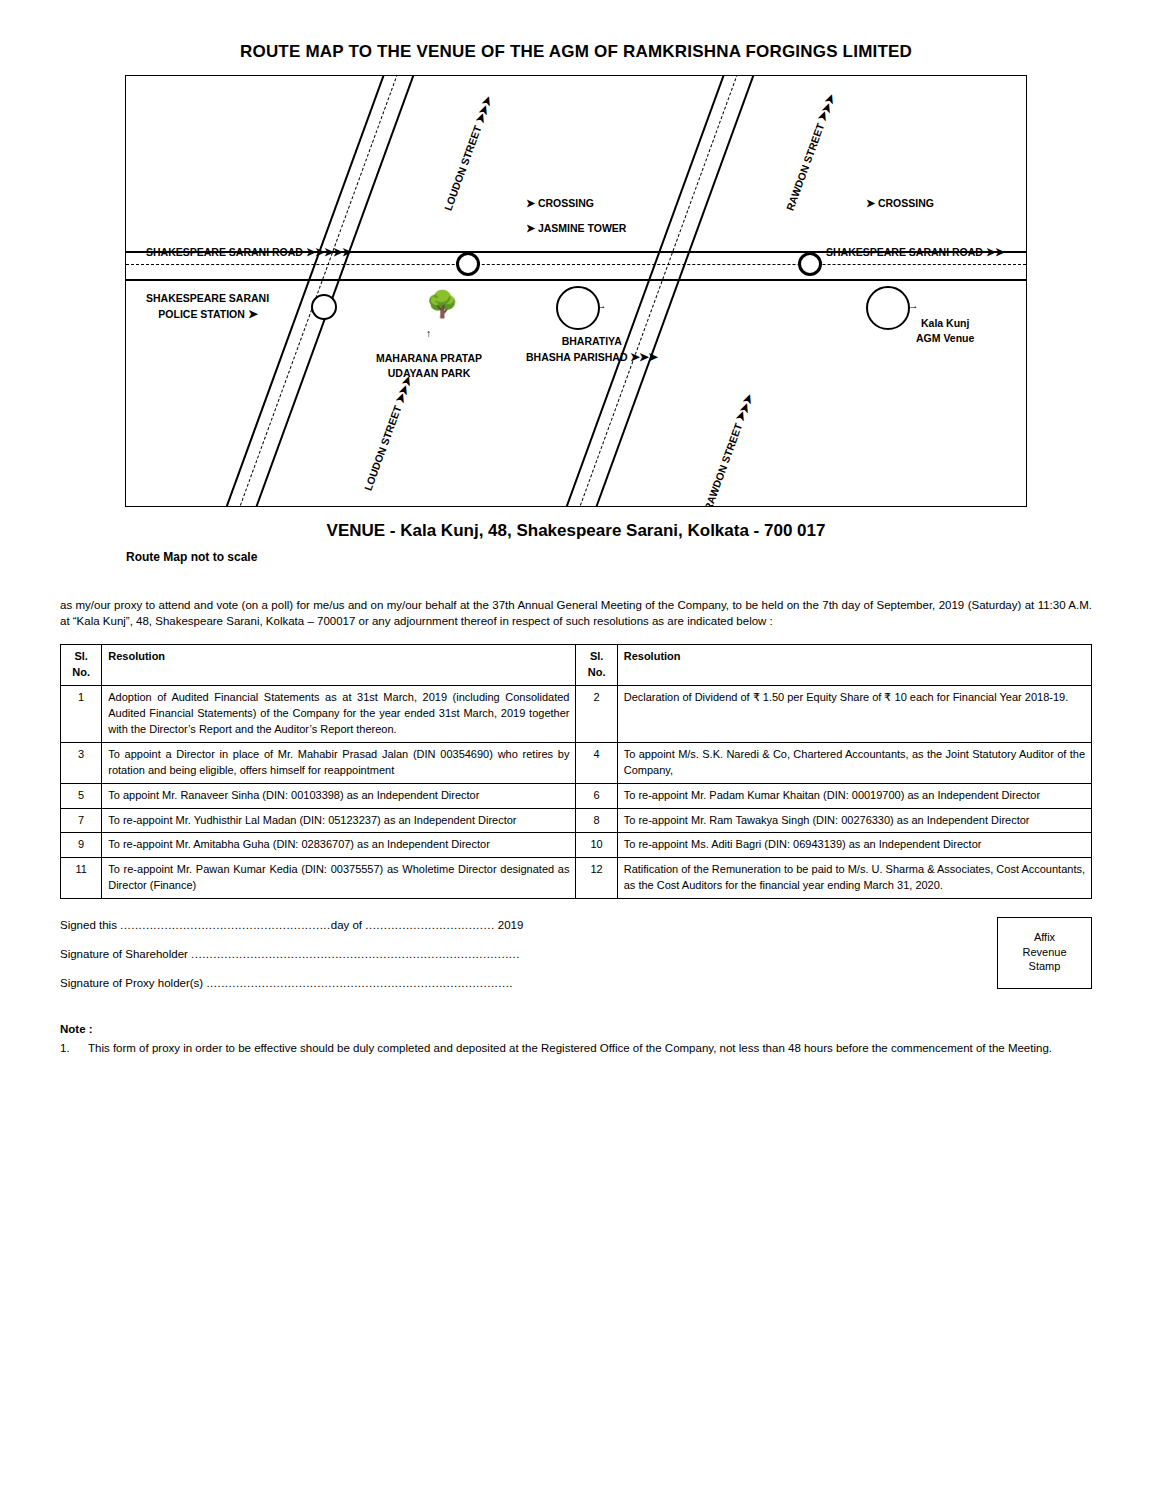ROUTE MAP TO THE VENUE OF THE AGM OF RAMKRISHNA FORGINGS LIMITED
LOUDON STREET ➤➤➤
RAWDON STREET ➤➤➤
LOUDON STREET ➤➤➤
RAWDON STREET ➤➤➤
➤ CROSSING
➤ JASMINE TOWER
➤ CROSSING
SHAKESPEARE SARANI ROAD ➤➤➤➤➤
SHAKESPEARE SARANI ROAD ➤➤
SHAKESPEARE SARANI
POLICE STATION ➤
🌳
MAHARANA PRATAP
UDAYAAN PARK
↑
BHARATIYA
BHASHA PARISHAD ➤➤➤
→
Kala Kunj
AGM Venue
→
VENUE - Kala Kunj, 48, Shakespeare Sarani, Kolkata - 700 017
Route Map not to scale
as my/our proxy to attend and vote (on a poll) for me/us and on my/our behalf at the 37th Annual General Meeting of the Company, to be held on the 7th day of September, 2019 (Saturday) at 11:30 A.M. at “Kala Kunj”, 48, Shakespeare Sarani, Kolkata – 700017 or any adjournment thereof in respect of such resolutions as are indicated below :
| Sl. No. | Resolution | Sl. No. | Resolution |
| --- | --- | --- | --- |
| 1 | Adoption of Audited Financial Statements as at 31st March, 2019 (including Consolidated Audited Financial Statements) of the Company for the year ended 31st March, 2019 together with the Director’s Report and the Auditor’s Report thereon. | 2 | Declaration of Dividend of ₹ 1.50 per Equity Share of ₹ 10 each for Financial Year 2018-19. |
| 3 | To appoint a Director in place of Mr. Mahabir Prasad Jalan (DIN 00354690) who retires by rotation and being eligible, offers himself for reappointment | 4 | To appoint M/s. S.K. Naredi & Co, Chartered Accountants, as the Joint Statutory Auditor of the Company, |
| 5 | To appoint Mr. Ranaveer Sinha (DIN: 00103398) as an Independent Director | 6 | To re-appoint Mr. Padam Kumar Khaitan (DIN: 00019700) as an Independent Director |
| 7 | To re-appoint Mr. Yudhisthir Lal Madan (DIN: 05123237) as an Independent Director | 8 | To re-appoint Mr. Ram Tawakya Singh (DIN: 00276330) as an Independent Director |
| 9 | To re-appoint Mr. Amitabha Guha (DIN: 02836707) as an Independent Director | 10 | To re-appoint Ms. Aditi Bagri (DIN: 06943139) as an Independent Director |
| 11 | To re-appoint Mr. Pawan Kumar Kedia (DIN: 00375557) as Wholetime Director designated as Director (Finance) | 12 | Ratification of the Remuneration to be paid to M/s. U. Sharma & Associates, Cost Accountants, as the Cost Auditors for the financial year ending March 31, 2020. |
Signed this ......................................................... day of ................................... 2019
Signature of Shareholder .........................................................................................
Signature of Proxy holder(s) ...................................................................................
Affix
Revenue
Stamp
Note :
1.
This form of proxy in order to be effective should be duly completed and deposited at the Registered Office of the Company, not less than 48 hours before the commencement of the Meeting.